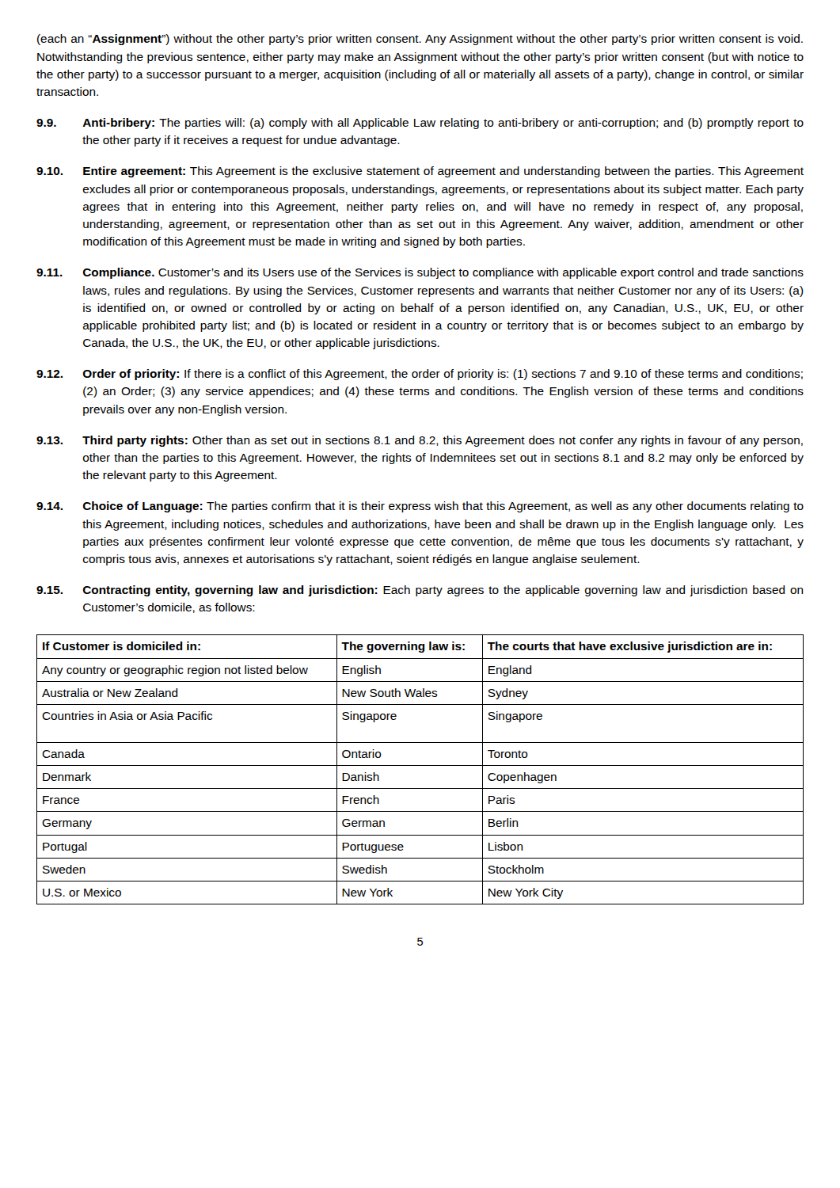(each an “Assignment”) without the other party’s prior written consent. Any Assignment without the other party’s prior written consent is void. Notwithstanding the previous sentence, either party may make an Assignment without the other party’s prior written consent (but with notice to the other party) to a successor pursuant to a merger, acquisition (including of all or materially all assets of a party), change in control, or similar transaction.
9.9.
Anti-bribery: The parties will: (a) comply with all Applicable Law relating to anti-bribery or anti-corruption; and (b) promptly report to the other party if it receives a request for undue advantage.
9.10.
Entire agreement: This Agreement is the exclusive statement of agreement and understanding between the parties. This Agreement excludes all prior or contemporaneous proposals, understandings, agreements, or representations about its subject matter. Each party agrees that in entering into this Agreement, neither party relies on, and will have no remedy in respect of, any proposal, understanding, agreement, or representation other than as set out in this Agreement. Any waiver, addition, amendment or other modification of this Agreement must be made in writing and signed by both parties.
9.11.
Compliance. Customer’s and its Users use of the Services is subject to compliance with applicable export control and trade sanctions laws, rules and regulations. By using the Services, Customer represents and warrants that neither Customer nor any of its Users: (a) is identified on, or owned or controlled by or acting on behalf of a person identified on, any Canadian, U.S., UK, EU, or other applicable prohibited party list; and (b) is located or resident in a country or territory that is or becomes subject to an embargo by Canada, the U.S., the UK, the EU, or other applicable jurisdictions.
9.12.
Order of priority: If there is a conflict of this Agreement, the order of priority is: (1) sections 7 and 9.10 of these terms and conditions; (2) an Order; (3) any service appendices; and (4) these terms and conditions. The English version of these terms and conditions prevails over any non-English version.
9.13.
Third party rights: Other than as set out in sections 8.1 and 8.2, this Agreement does not confer any rights in favour of any person, other than the parties to this Agreement. However, the rights of Indemnitees set out in sections 8.1 and 8.2 may only be enforced by the relevant party to this Agreement.
9.14.
Choice of Language: The parties confirm that it is their express wish that this Agreement, as well as any other documents relating to this Agreement, including notices, schedules and authorizations, have been and shall be drawn up in the English language only. Les parties aux présentes confirment leur volonté expresse que cette convention, de même que tous les documents s'y rattachant, y compris tous avis, annexes et autorisations s'y rattachant, soient rédigés en langue anglaise seulement.
9.15.
Contracting entity, governing law and jurisdiction: Each party agrees to the applicable governing law and jurisdiction based on Customer’s domicile, as follows:
| If Customer is domiciled in: | The governing law is: | The courts that have exclusive jurisdiction are in: |
| --- | --- | --- |
| Any country or geographic region not listed below | English | England |
| Australia or New Zealand | New South Wales | Sydney |
| Countries in Asia or Asia Pacific | Singapore | Singapore |
| Canada | Ontario | Toronto |
| Denmark | Danish | Copenhagen |
| France | French | Paris |
| Germany | German | Berlin |
| Portugal | Portuguese | Lisbon |
| Sweden | Swedish | Stockholm |
| U.S. or Mexico | New York | New York City |
5